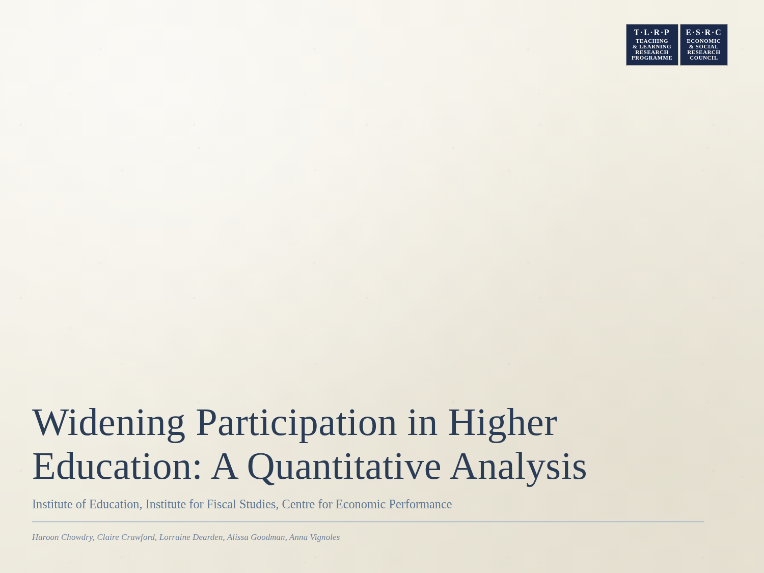T·L·R·P Teaching & Learning Research Programme
E·S·R·C Economic & Social Research Council
Widening Participation in Higher Education: A Quantitative Analysis
Institute of Education, Institute for Fiscal Studies, Centre for Economic Performance
Haroon Chowdry, Claire Crawford, Lorraine Dearden, Alissa Goodman, Anna Vignoles